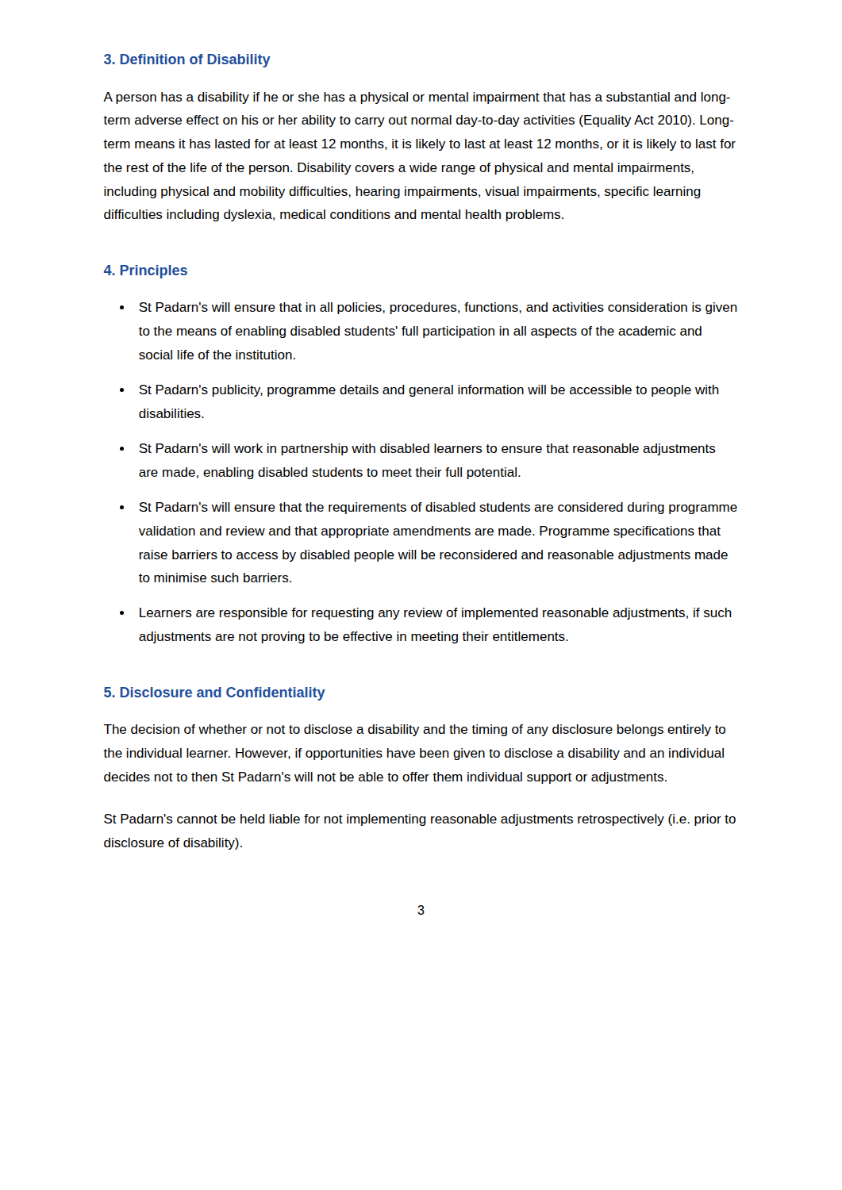3. Definition of Disability
A person has a disability if he or she has a physical or mental impairment that has a substantial and long-term adverse effect on his or her ability to carry out normal day-to-day activities (Equality Act 2010). Long-term means it has lasted for at least 12 months, it is likely to last at least 12 months, or it is likely to last for the rest of the life of the person. Disability covers a wide range of physical and mental impairments, including physical and mobility difficulties, hearing impairments, visual impairments, specific learning difficulties including dyslexia, medical conditions and mental health problems.
4. Principles
St Padarn's will ensure that in all policies, procedures, functions, and activities consideration is given to the means of enabling disabled students' full participation in all aspects of the academic and social life of the institution.
St Padarn's publicity, programme details and general information will be accessible to people with disabilities.
St Padarn's will work in partnership with disabled learners to ensure that reasonable adjustments are made, enabling disabled students to meet their full potential.
St Padarn's will ensure that the requirements of disabled students are considered during programme validation and review and that appropriate amendments are made. Programme specifications that raise barriers to access by disabled people will be reconsidered and reasonable adjustments made to minimise such barriers.
Learners are responsible for requesting any review of implemented reasonable adjustments, if such adjustments are not proving to be effective in meeting their entitlements.
5. Disclosure and Confidentiality
The decision of whether or not to disclose a disability and the timing of any disclosure belongs entirely to the individual learner. However, if opportunities have been given to disclose a disability and an individual decides not to then St Padarn's will not be able to offer them individual support or adjustments.
St Padarn's cannot be held liable for not implementing reasonable adjustments retrospectively (i.e. prior to disclosure of disability).
3